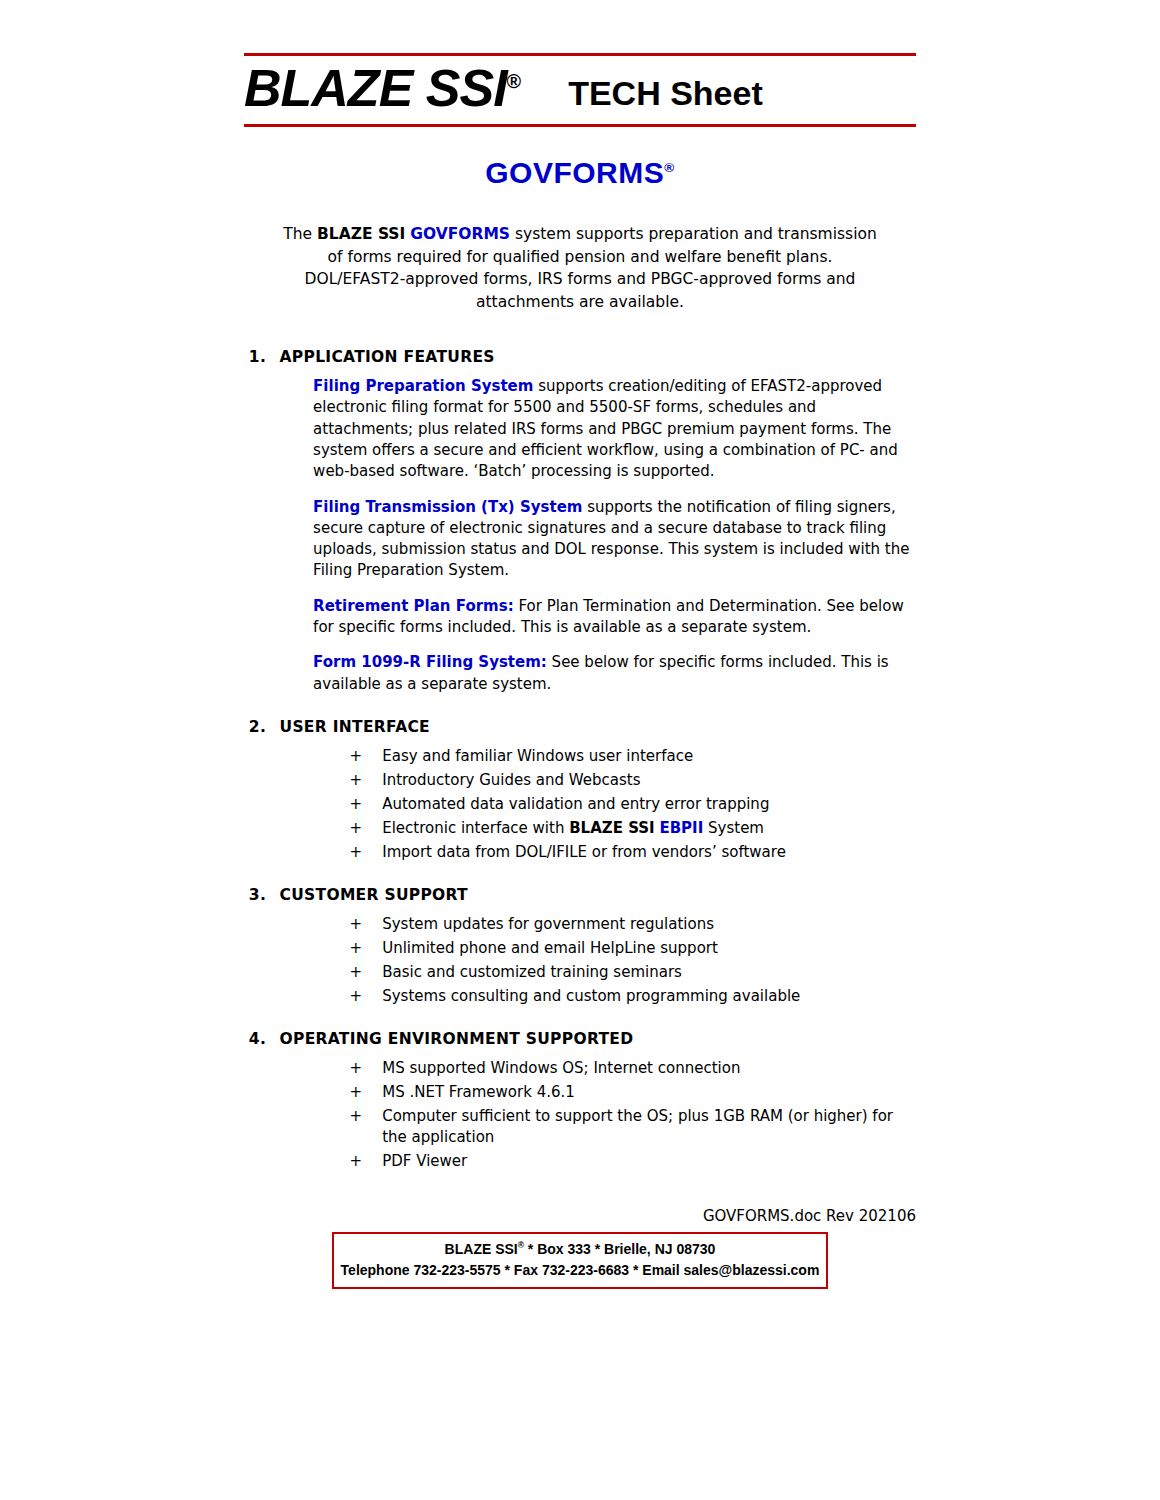BLAZE SSI®
TECH Sheet
GOVFORMS®
The BLAZE SSI GOVFORMS system supports preparation and transmission of forms required for qualified pension and welfare benefit plans. DOL/EFAST2-approved forms, IRS forms and PBGC-approved forms and attachments are available.
APPLICATION FEATURES
Filing Preparation System supports creation/editing of EFAST2-approved electronic filing format for 5500 and 5500-SF forms, schedules and attachments; plus related IRS forms and PBGC premium payment forms. The system offers a secure and efficient workflow, using a combination of PC- and web-based software. ‘Batch’ processing is supported.
Filing Transmission (Tx) System supports the notification of filing signers, secure capture of electronic signatures and a secure database to track filing uploads, submission status and DOL response. This system is included with the Filing Preparation System.
Retirement Plan Forms: For Plan Termination and Determination. See below for specific forms included. This is available as a separate system.
Form 1099-R Filing System: See below for specific forms included. This is available as a separate system.
USER INTERFACE
Easy and familiar Windows user interface
Introductory Guides and Webcasts
Automated data validation and entry error trapping
Electronic interface with BLAZE SSI EBPII System
Import data from DOL/IFILE or from vendors’ software
CUSTOMER SUPPORT
System updates for government regulations
Unlimited phone and email HelpLine support
Basic and customized training seminars
Systems consulting and custom programming available
OPERATING ENVIRONMENT SUPPORTED
MS supported Windows OS; Internet connection
MS .NET Framework 4.6.1
Computer sufficient to support the OS; plus 1GB RAM (or higher) for the application
PDF Viewer
GOVFORMS.doc Rev 202106
BLAZE SSI® * Box 333 * Brielle, NJ 08730
Telephone 732-223-5575 * Fax 732-223-6683 * Email sales@blazessi.com